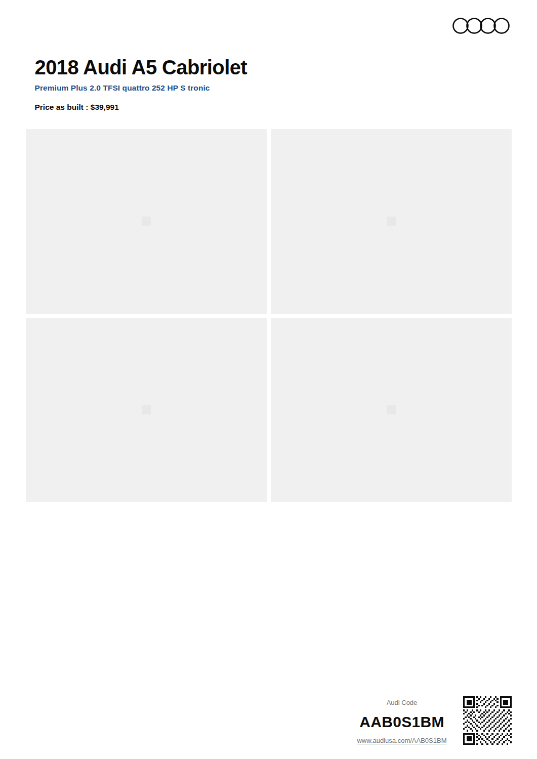2018 Audi A5 Cabriolet
Premium Plus 2.0 TFSI quattro 252 HP S tronic
Price as built : $39,991
Audi Code
AAB0S1BM
www.audiusa.com/AAB0S1BM